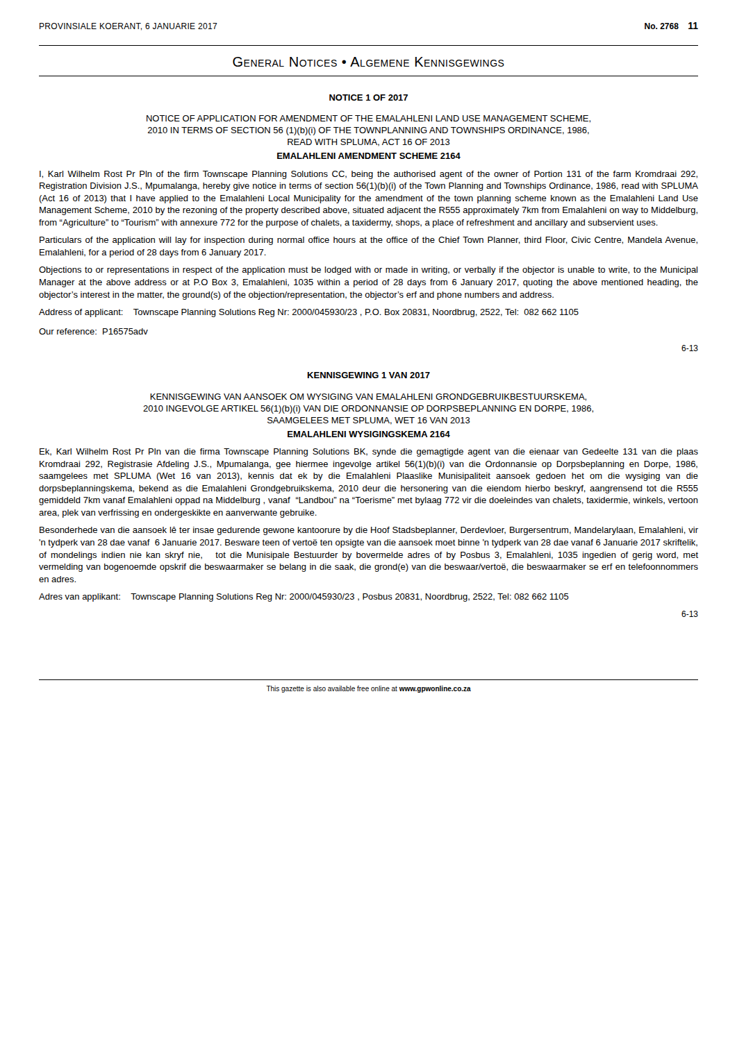PROVINSIALE KOERANT, 6 JANUARIE 2017
No. 2768 11
General Notices • Algemene Kennisgewings
NOTICE 1 OF 2017
NOTICE OF APPLICATION FOR AMENDMENT OF THE EMALAHLENI LAND USE MANAGEMENT SCHEME,
2010 IN TERMS OF SECTION 56 (1)(b)(i) OF THE TOWNPLANNING AND TOWNSHIPS ORDINANCE, 1986,
READ WITH SPLUMA, ACT 16 OF 2013
EMALAHLENI AMENDMENT SCHEME 2164
I, Karl Wilhelm Rost Pr Pln of the firm Townscape Planning Solutions CC, being the authorised agent of the owner of Portion 131 of the farm Kromdraai 292, Registration Division J.S., Mpumalanga, hereby give notice in terms of section 56(1)(b)(i) of the Town Planning and Townships Ordinance, 1986, read with SPLUMA (Act 16 of 2013) that I have applied to the Emalahleni Local Municipality for the amendment of the town planning scheme known as the Emalahleni Land Use Management Scheme, 2010 by the rezoning of the property described above, situated adjacent the R555 approximately 7km from Emalahleni on way to Middelburg, from “Agriculture” to “Tourism” with annexure 772 for the purpose of chalets, a taxidermy, shops, a place of refreshment and ancillary and subservient uses.
Particulars of the application will lay for inspection during normal office hours at the office of the Chief Town Planner, third Floor, Civic Centre, Mandela Avenue, Emalahleni, for a period of 28 days from 6 January 2017.
Objections to or representations in respect of the application must be lodged with or made in writing, or verbally if the objector is unable to write, to the Municipal Manager at the above address or at P.O Box 3, Emalahleni, 1035 within a period of 28 days from 6 January 2017, quoting the above mentioned heading, the objector’s interest in the matter, the ground(s) of the objection/representation, the objector’s erf and phone numbers and address.
Address of applicant: Townscape Planning Solutions Reg Nr: 2000/045930/23 , P.O. Box 20831, Noordbrug, 2522, Tel: 082 662 1105
Our reference: P16575adv
6-13
KENNISGEWING 1 VAN 2017
KENNISGEWING VAN AANSOEK OM WYSIGING VAN EMALAHLENI GRONDGEBRUIKBESTUURSKEMA,
2010 INGEVOLGE ARTIKEL 56(1)(b)(i) VAN DIE ORDONNANSIE OP DORPSBEPLANNING EN DORPE, 1986,
SAAMGELEES MET SPLUMA, WET 16 VAN 2013
EMALAHLENI WYSIGINGSKEMA 2164
Ek, Karl Wilhelm Rost Pr Pln van die firma Townscape Planning Solutions BK, synde die gemagtigde agent van die eienaar van Gedeelte 131 van die plaas Kromdraai 292, Registrasie Afdeling J.S., Mpumalanga, gee hiermee ingevolge artikel 56(1)(b)(i) van die Ordonnansie op Dorpsbeplanning en Dorpe, 1986, saamgelees met SPLUMA (Wet 16 van 2013), kennis dat ek by die Emalahleni Plaaslike Munisipaliteit aansoek gedoen het om die wysiging van die dorpsbeplanningskema, bekend as die Emalahleni Grondgebruikskema, 2010 deur die hersonering van die eiendom hierbo beskryf, aangrensend tot die R555 gemiddeld 7km vanaf Emalahleni oppad na Middelburg , vanaf “Landbou” na “Toerisme” met bylaag 772 vir die doeleindes van chalets, taxidermie, winkels, vertoon area, plek van verfrissing en ondergeskikte en aanverwante gebruike.
Besonderhede van die aansoek lê ter insae gedurende gewone kantoorure by die Hoof Stadsbeplanner, Derdevloer, Burgersentrum, Mandelarylaan, Emalahleni, vir 'n tydperk van 28 dae vanaf 6 Januarie 2017. Besware teen of vertoë ten opsigte van die aansoek moet binne 'n tydperk van 28 dae vanaf 6 Januarie 2017 skriftelik, of mondelings indien nie kan skryf nie, tot die Munisipale Bestuurder by bovermelde adres of by Posbus 3, Emalahleni, 1035 ingedien of gerig word, met vermelding van bogenoemde opskrif die beswaarmaker se belang in die saak, die grond(e) van die beswaar/vertoë, die beswaarmaker se erf en telefoonnommers en adres.
Adres van applikant: Townscape Planning Solutions Reg Nr: 2000/045930/23 , Posbus 20831, Noordbrug, 2522, Tel: 082 662 1105
6-13
This gazette is also available free online at www.gpwonline.co.za